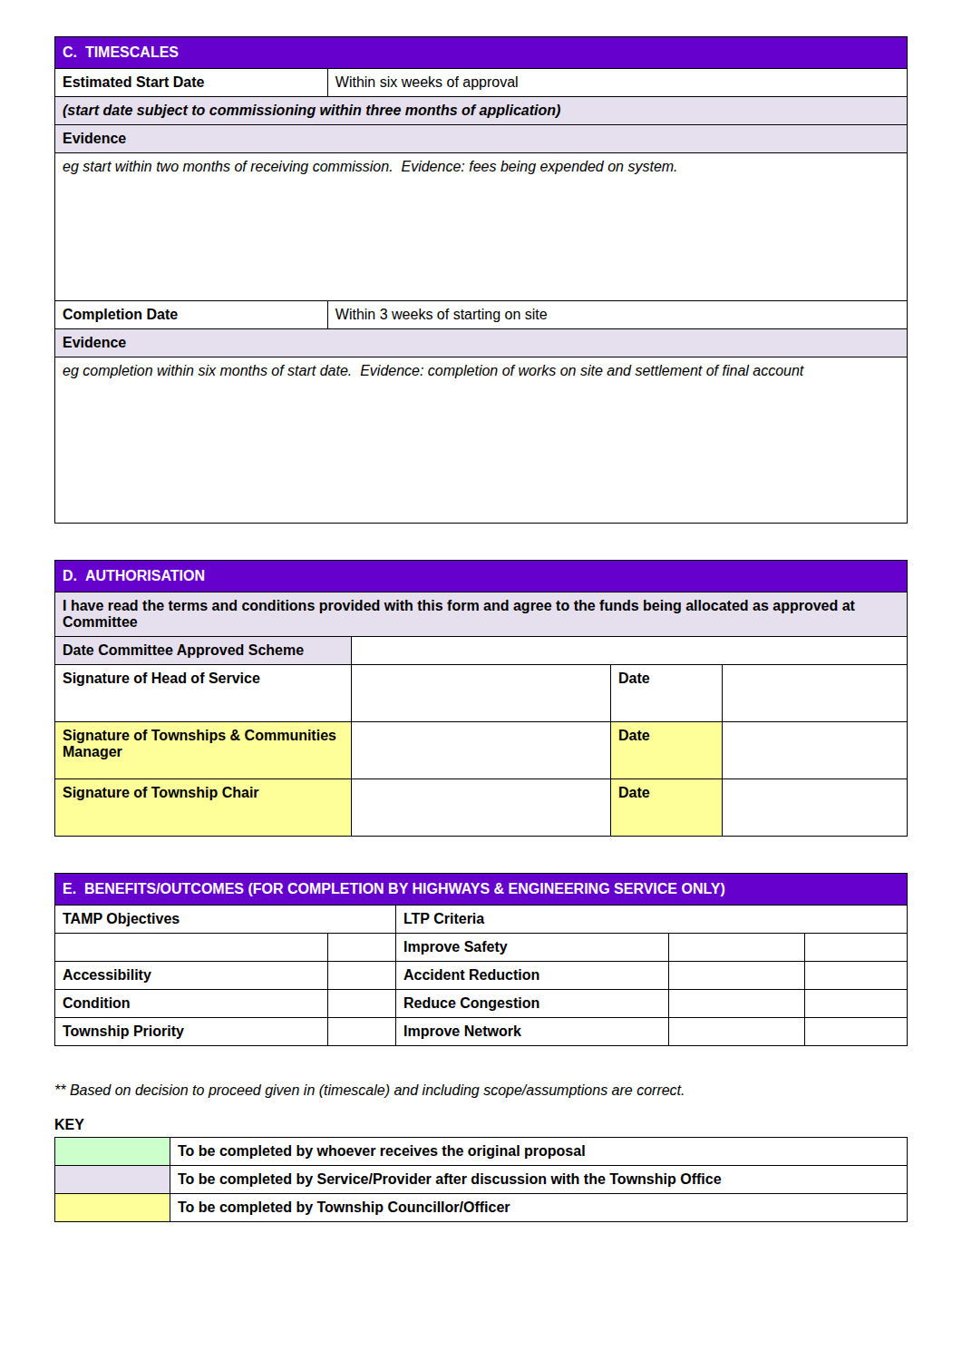| C. TIMESCALES |
| Estimated Start Date | Within six weeks of approval |
| (start date subject to commissioning within three months of application) |
| Evidence |
| eg start within two months of receiving commission. Evidence: fees being expended on system. |
| Completion Date | Within 3 weeks of starting on site |
| Evidence |
| eg completion within six months of start date. Evidence: completion of works on site and settlement of final account |
| D. AUTHORISATION |
| I have read the terms and conditions provided with this form and agree to the funds being allocated as approved at Committee |
| Date Committee Approved Scheme | |
| Signature of Head of Service | | Date | |
| Signature of Townships & Communities Manager | | Date | |
| Signature of Township Chair | | Date | |
| E. BENEFITS/OUTCOMES (FOR COMPLETION BY HIGHWAYS & ENGINEERING SERVICE ONLY) |
| TAMP Objectives | LTP Criteria |
| | | Improve Safety | | |
| Accessibility | | Accident Reduction | | |
| Condition | | Reduce Congestion | | |
| Township Priority | | Improve Network | | |
** Based on decision to proceed given in (timescale) and including scope/assumptions are correct.
KEY
| | To be completed by whoever receives the original proposal |
| | To be completed by Service/Provider after discussion with the Township Office |
| | To be completed by Township Councillor/Officer |